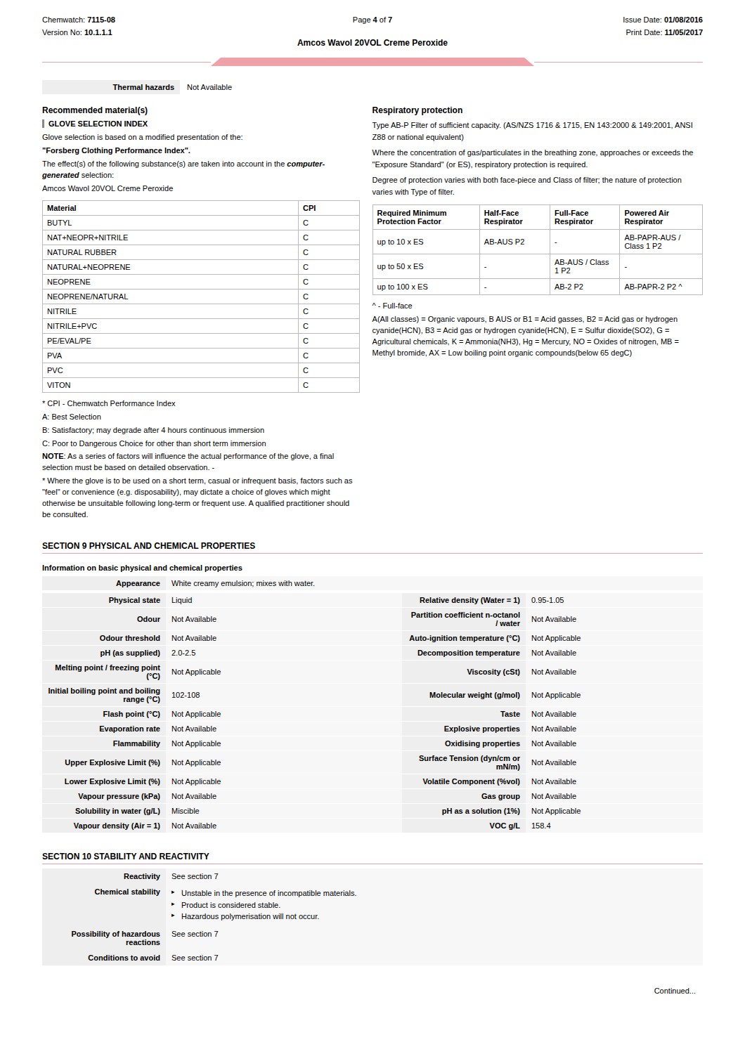Chemwatch: 7115-08
Version No: 10.1.1.1
Page 4 of 7
Amcos Wavol 20VOL Creme Peroxide
Issue Date: 01/08/2016
Print Date: 11/05/2017
Thermal hazards
Not Available
Recommended material(s)
GLOVE SELECTION INDEX
Glove selection is based on a modified presentation of the:
"Forsberg Clothing Performance Index".
The effect(s) of the following substance(s) are taken into account in the computer-generated selection:
Amcos Wavol 20VOL Creme Peroxide
| Material | CPI |
| --- | --- |
| BUTYL | C |
| NAT+NEOPR+NITRILE | C |
| NATURAL RUBBER | C |
| NATURAL+NEOPRENE | C |
| NEOPRENE | C |
| NEOPRENE/NATURAL | C |
| NITRILE | C |
| NITRILE+PVC | C |
| PE/EVAL/PE | C |
| PVA | C |
| PVC | C |
| VITON | C |
* CPI - Chemwatch Performance Index
A: Best Selection
B: Satisfactory; may degrade after 4 hours continuous immersion
C: Poor to Dangerous Choice for other than short term immersion
NOTE: As a series of factors will influence the actual performance of the glove, a final selection must be based on detailed observation. -
* Where the glove is to be used on a short term, casual or infrequent basis, factors such as "feel" or convenience (e.g. disposability), may dictate a choice of gloves which might otherwise be unsuitable following long-term or frequent use. A qualified practitioner should be consulted.
Respiratory protection
Type AB-P Filter of sufficient capacity. (AS/NZS 1716 & 1715, EN 143:2000 & 149:2001, ANSI Z88 or national equivalent)
Where the concentration of gas/particulates in the breathing zone, approaches or exceeds the "Exposure Standard" (or ES), respiratory protection is required.
Degree of protection varies with both face-piece and Class of filter; the nature of protection varies with Type of filter.
| Required Minimum Protection Factor | Half-Face Respirator | Full-Face Respirator | Powered Air Respirator |
| --- | --- | --- | --- |
| up to 10 x ES | AB-AUS P2 | - | AB-PAPR-AUS / Class 1 P2 |
| up to 50 x ES | - | AB-AUS / Class 1 P2 | - |
| up to 100 x ES | - | AB-2 P2 | AB-PAPR-2 P2 ^ |
^ - Full-face
A(All classes) = Organic vapours, B AUS or B1 = Acid gasses, B2 = Acid gas or hydrogen cyanide(HCN), B3 = Acid gas or hydrogen cyanide(HCN), E = Sulfur dioxide(SO2), G = Agricultural chemicals, K = Ammonia(NH3), Hg = Mercury, NO = Oxides of nitrogen, MB = Methyl bromide, AX = Low boiling point organic compounds(below 65 degC)
SECTION 9 PHYSICAL AND CHEMICAL PROPERTIES
Information on basic physical and chemical properties
| Appearance | White creamy emulsion; mixes with water. |
| Physical state | Liquid | Relative density (Water = 1) | 0.95-1.05 |
| Odour | Not Available | Partition coefficient n-octanol / water | Not Available |
| Odour threshold | Not Available | Auto-ignition temperature (°C) | Not Applicable |
| pH (as supplied) | 2.0-2.5 | Decomposition temperature | Not Available |
| Melting point / freezing point (°C) | Not Applicable | Viscosity (cSt) | Not Available |
| Initial boiling point and boiling range (°C) | 102-108 | Molecular weight (g/mol) | Not Applicable |
| Flash point (°C) | Not Applicable | Taste | Not Available |
| Evaporation rate | Not Available | Explosive properties | Not Available |
| Flammability | Not Applicable | Oxidising properties | Not Available |
| Upper Explosive Limit (%) | Not Applicable | Surface Tension (dyn/cm or mN/m) | Not Available |
| Lower Explosive Limit (%) | Not Applicable | Volatile Component (%vol) | Not Available |
| Vapour pressure (kPa) | Not Available | Gas group | Not Available |
| Solubility in water (g/L) | Miscible | pH as a solution (1%) | Not Applicable |
| Vapour density (Air = 1) | Not Available | VOC g/L | 158.4 |
SECTION 10 STABILITY AND REACTIVITY
| Reactivity | See section 7 |
| Chemical stability | Unstable in the presence of incompatible materials. Product is considered stable. Hazardous polymerisation will not occur. |
| Possibility of hazardous reactions | See section 7 |
| Conditions to avoid | See section 7 |
Continued...